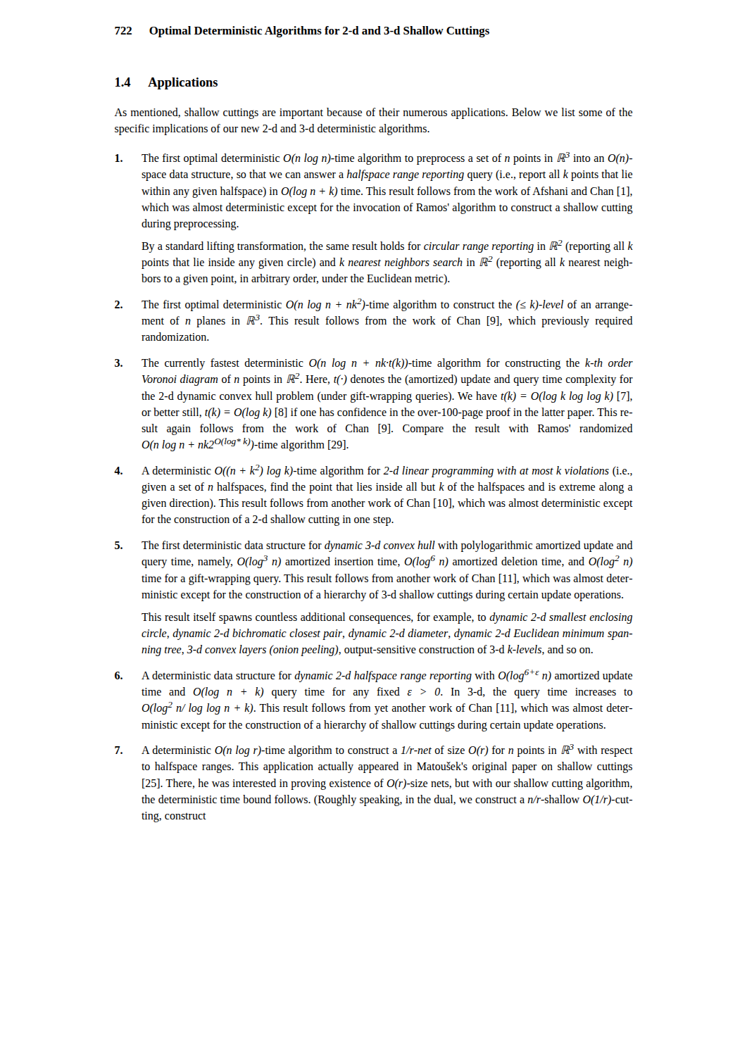722 Optimal Deterministic Algorithms for 2-d and 3-d Shallow Cuttings
1.4 Applications
As mentioned, shallow cuttings are important because of their numerous applications. Below we list some of the specific implications of our new 2-d and 3-d deterministic algorithms.
The first optimal deterministic O(n log n)-time algorithm to preprocess a set of n points in ℝ3 into an O(n)-space data structure, so that we can answer a halfspace range reporting query (i.e., report all k points that lie within any given halfspace) in O(log n + k) time. This result follows from the work of Afshani and Chan [1], which was almost deterministic except for the invocation of Ramos' algorithm to construct a shallow cutting during preprocessing.
By a standard lifting transformation, the same result holds for circular range reporting in ℝ2 (reporting all k points that lie inside any given circle) and k nearest neighbors search in ℝ2 (reporting all k nearest neighbors to a given point, in arbitrary order, under the Euclidean metric).
The first optimal deterministic O(n log n + nk2)-time algorithm to construct the (≤ k)-level of an arrangement of n planes in ℝ3. This result follows from the work of Chan [9], which previously required randomization.
The currently fastest deterministic O(n log n + nk·t(k))-time algorithm for constructing the k-th order Voronoi diagram of n points in ℝ2. Here, t(·) denotes the (amortized) update and query time complexity for the 2-d dynamic convex hull problem (under gift-wrapping queries). We have t(k) = O(log k log log k) [7], or better still, t(k) = O(log k) [8] if one has confidence in the over-100-page proof in the latter paper. This result again follows from the work of Chan [9]. Compare the result with Ramos' randomized O(n log n + nk2O(log* k))-time algorithm [29].
A deterministic O((n + k2) log k)-time algorithm for 2-d linear programming with at most k violations (i.e., given a set of n halfspaces, find the point that lies inside all but k of the halfspaces and is extreme along a given direction). This result follows from another work of Chan [10], which was almost deterministic except for the construction of a 2-d shallow cutting in one step.
The first deterministic data structure for dynamic 3-d convex hull with polylogarithmic amortized update and query time, namely, O(log3 n) amortized insertion time, O(log6 n) amortized deletion time, and O(log2 n) time for a gift-wrapping query. This result follows from another work of Chan [11], which was almost deterministic except for the construction of a hierarchy of 3-d shallow cuttings during certain update operations.
This result itself spawns countless additional consequences, for example, to dynamic 2-d smallest enclosing circle, dynamic 2-d bichromatic closest pair, dynamic 2-d diameter, dynamic 2-d Euclidean minimum spanning tree, 3-d convex layers (onion peeling), output-sensitive construction of 3-d k-levels, and so on.
A deterministic data structure for dynamic 2-d halfspace range reporting with O(log6+ε n) amortized update time and O(log n + k) query time for any fixed ε > 0. In 3-d, the query time increases to O(log2 n/ log log n + k). This result follows from yet another work of Chan [11], which was almost deterministic except for the construction of a hierarchy of shallow cuttings during certain update operations.
A deterministic O(n log r)-time algorithm to construct a 1/r-net of size O(r) for n points in ℝ3 with respect to halfspace ranges. This application actually appeared in Matoušek's original paper on shallow cuttings [25]. There, he was interested in proving existence of O(r)-size nets, but with our shallow cutting algorithm, the deterministic time bound follows. (Roughly speaking, in the dual, we construct a n/r-shallow O(1/r)-cutting, construct